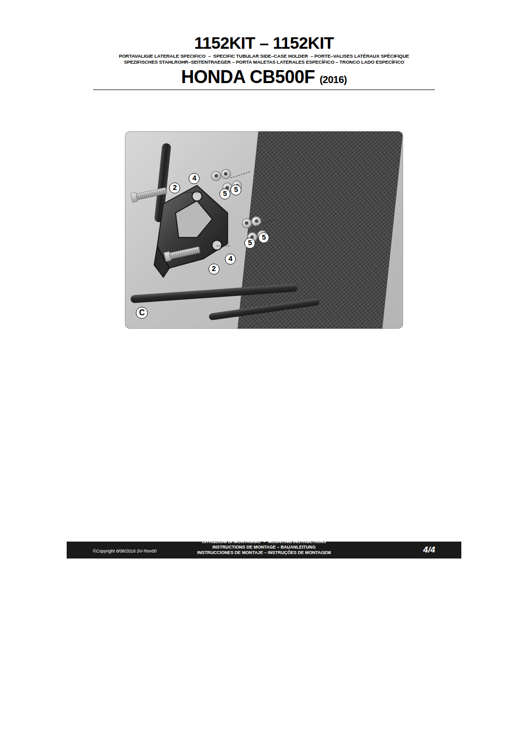1152KIT – 1152KIT
PORTAVALIGIE LATERALE SPECIFICO – SPECIFIC TUBULAR SIDE–CASE HOLDER – PORTE–VALISES LATÉRAUX SPÉCIFIQUE
SPEZIFISCHES STAHLROHR–SEITENTRAEGER – PORTA MALETAS LATERALES ESPECÍFICO – TRONCO LADO ESPECÍFICO
HONDA CB500F (2016)
2
4
5
5
5
5
4
2
C
ISTRUZIONI DI MONTAGGIO – MOUNTING INSTRUCTIONS
INSTRUCTIONS DE MONTAGE – BAUANLEITUNG
INSTRUCCIONES DE MONTAJE – INSTRUÇÕES DE MONTAGEM
©Copyright 8/08/2016 SV-Rev00
4/4